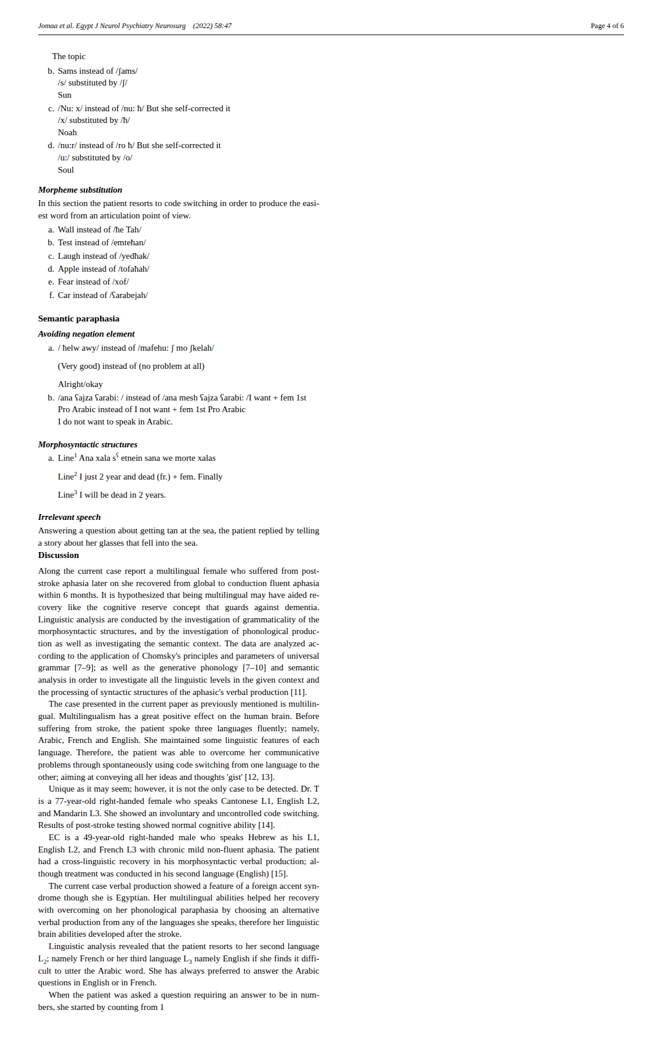Jomaa et al. Egypt J Neurol Psychiatry Neurosurg (2022) 58:47
Page 4 of 6
The topic
Sams instead of /ʃams/
/s/ substituted by /ʃ/
Sun
/Nu: x/ instead of /nu: ħ/ But she self-corrected it
/x/ substituted by /ħ/
Noah
/nu:r/ instead of /ro ħ/ But she self-corrected it
/u:/ substituted by /o/
Soul
Morpheme substitution
In this section the patient resorts to code switching in order to produce the easiest word from an articulation point of view.
Wall instead of /ħe Tah/
Test instead of /emteħan/
Laugh instead of /yedħak/
Apple instead of /tofaħah/
Fear instead of /xof/
Car instead of /ʕarabejah/
Semantic paraphasia
Avoiding negation element
/ ħelw awy/ instead of /mafehu: ʃ mo ʃkelah/
(Very good) instead of (no problem at all)
Alright/okay
/ana ʕajza ʕarabi: / instead of /ana mesh ʕajza ʕarabi: /I want + fem 1st Pro Arabic instead of I not want + fem 1st Pro Arabic
I do not want to speak in Arabic.
Morphosyntactic structures
Line1 Ana xala sʕ etnein sana we morte xalas
Line2 I just 2 year and dead (fr.) + fem. Finally
Line3 I will be dead in 2 years.
Irrelevant speech
Answering a question about getting tan at the sea, the patient replied by telling a story about her glasses that fell into the sea.
Discussion
Along the current case report a multilingual female who suffered from post-stroke aphasia later on she recovered from global to conduction fluent aphasia within 6 months. It is hypothesized that being multilingual may have aided recovery like the cognitive reserve concept that guards against dementia. Linguistic analysis are conducted by the investigation of grammaticality of the morphosyntactic structures, and by the investigation of phonological production as well as investigating the semantic context. The data are analyzed according to the application of Chomsky's principles and parameters of universal grammar [7–9]; as well as the generative phonology [7–10] and semantic analysis in order to investigate all the linguistic levels in the given context and the processing of syntactic structures of the aphasic's verbal production [11].
The case presented in the current paper as previously mentioned is multilingual. Multilingualism has a great positive effect on the human brain. Before suffering from stroke, the patient spoke three languages fluently; namely, Arabic, French and English. She maintained some linguistic features of each language. Therefore, the patient was able to overcome her communicative problems through spontaneously using code switching from one language to the other; aiming at conveying all her ideas and thoughts 'gist' [12, 13].
Unique as it may seem; however, it is not the only case to be detected. Dr. T is a 77-year-old right-handed female who speaks Cantonese L1, English L2, and Mandarin L3. She showed an involuntary and uncontrolled code switching. Results of post-stroke testing showed normal cognitive ability [14].
EC is a 49-year-old right-handed male who speaks Hebrew as his L1, English L2, and French L3 with chronic mild non-fluent aphasia. The patient had a cross-linguistic recovery in his morphosyntactic verbal production; although treatment was conducted in his second language (English) [15].
The current case verbal production showed a feature of a foreign accent syndrome though she is Egyptian. Her multilingual abilities helped her recovery with overcoming on her phonological paraphasia by choosing an alternative verbal production from any of the languages she speaks, therefore her linguistic brain abilities developed after the stroke.
Linguistic analysis revealed that the patient resorts to her second language L2; namely French or her third language L3 namely English if she finds it difficult to utter the Arabic word. She has always preferred to answer the Arabic questions in English or in French.
When the patient was asked a question requiring an answer to be in numbers, she started by counting from 1